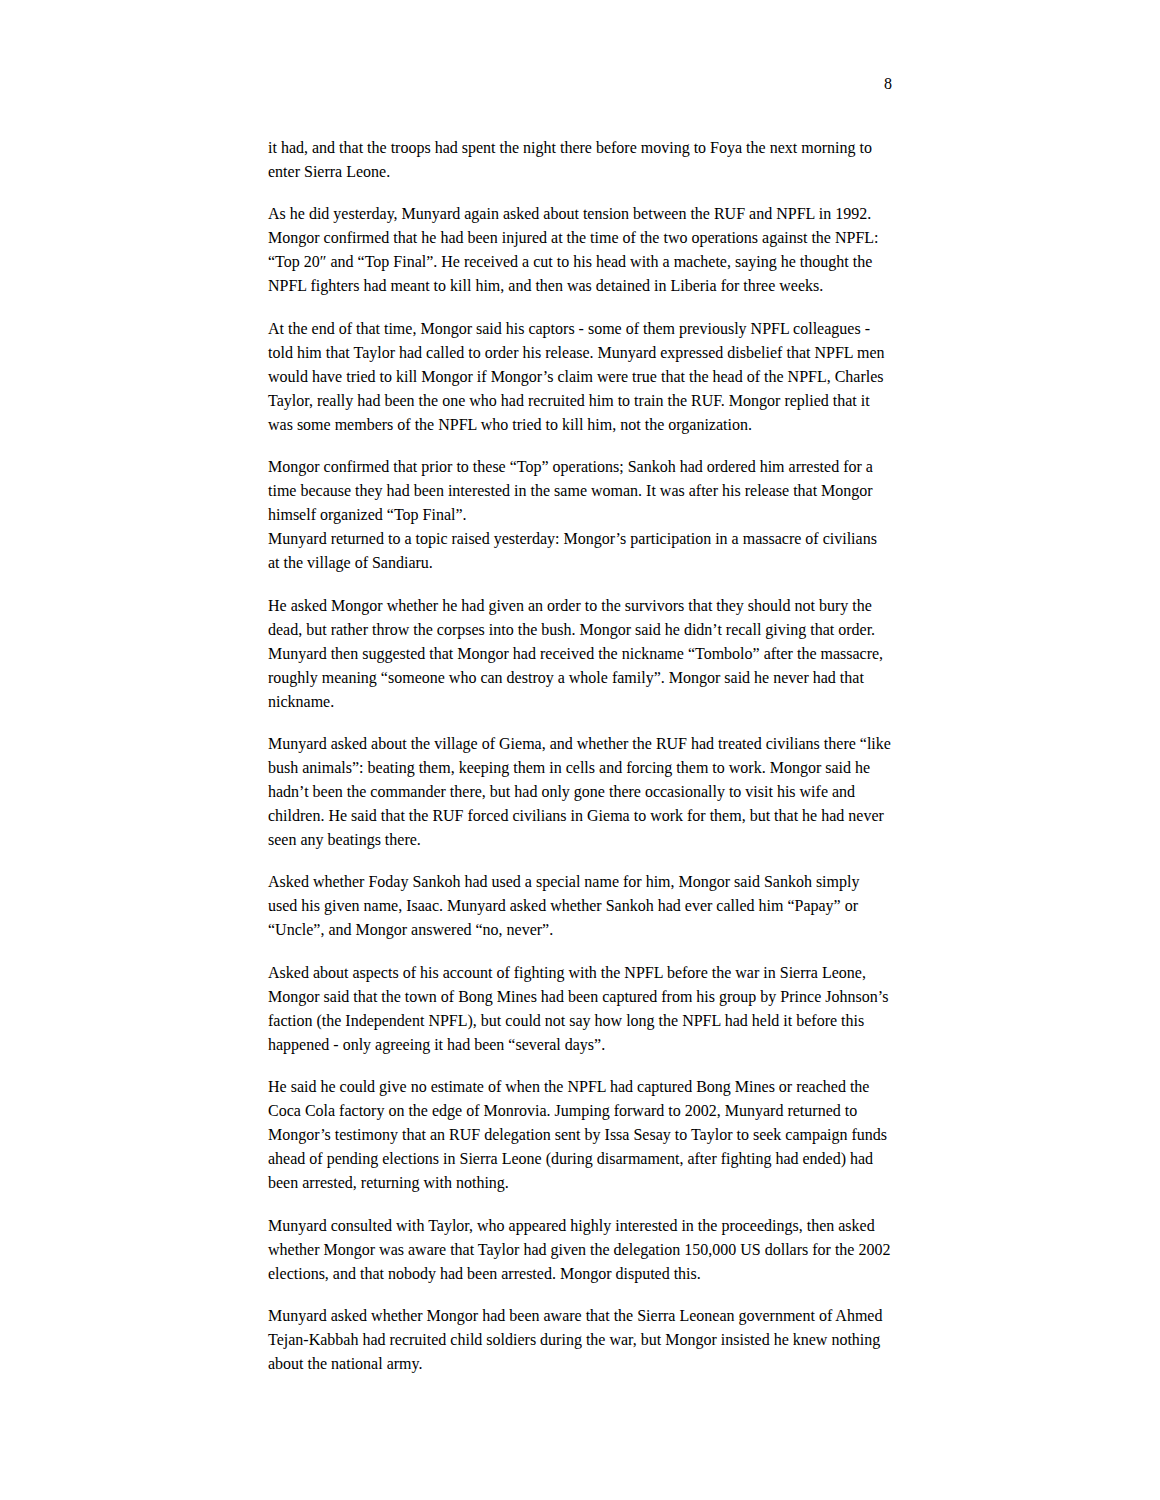8
it had, and that the troops had spent the night there before moving to Foya the next morning to enter Sierra Leone.
As he did yesterday, Munyard again asked about tension between the RUF and NPFL in 1992. Mongor confirmed that he had been injured at the time of the two operations against the NPFL: “Top 20″ and “Top Final”. He received a cut to his head with a machete, saying he thought the NPFL fighters had meant to kill him, and then was detained in Liberia for three weeks.
At the end of that time, Mongor said his captors - some of them previously NPFL colleagues - told him that Taylor had called to order his release. Munyard expressed disbelief that NPFL men would have tried to kill Mongor if Mongor’s claim were true that the head of the NPFL, Charles Taylor, really had been the one who had recruited him to train the RUF. Mongor replied that it was some members of the NPFL who tried to kill him, not the organization.
Mongor confirmed that prior to these “Top” operations; Sankoh had ordered him arrested for a time because they had been interested in the same woman. It was after his release that Mongor himself organized “Top Final”.
Munyard returned to a topic raised yesterday: Mongor’s participation in a massacre of civilians at the village of Sandiaru.
He asked Mongor whether he had given an order to the survivors that they should not bury the dead, but rather throw the corpses into the bush. Mongor said he didn’t recall giving that order. Munyard then suggested that Mongor had received the nickname “Tombolo” after the massacre, roughly meaning “someone who can destroy a whole family”. Mongor said he never had that nickname.
Munyard asked about the village of Giema, and whether the RUF had treated civilians there “like bush animals”: beating them, keeping them in cells and forcing them to work. Mongor said he hadn’t been the commander there, but had only gone there occasionally to visit his wife and children. He said that the RUF forced civilians in Giema to work for them, but that he had never seen any beatings there.
Asked whether Foday Sankoh had used a special name for him, Mongor said Sankoh simply used his given name, Isaac. Munyard asked whether Sankoh had ever called him “Papay” or “Uncle”, and Mongor answered “no, never”.
Asked about aspects of his account of fighting with the NPFL before the war in Sierra Leone, Mongor said that the town of Bong Mines had been captured from his group by Prince Johnson’s faction (the Independent NPFL), but could not say how long the NPFL had held it before this happened - only agreeing it had been “several days”.
He said he could give no estimate of when the NPFL had captured Bong Mines or reached the Coca Cola factory on the edge of Monrovia. Jumping forward to 2002, Munyard returned to Mongor’s testimony that an RUF delegation sent by Issa Sesay to Taylor to seek campaign funds ahead of pending elections in Sierra Leone (during disarmament, after fighting had ended) had been arrested, returning with nothing.
Munyard consulted with Taylor, who appeared highly interested in the proceedings, then asked whether Mongor was aware that Taylor had given the delegation 150,000 US dollars for the 2002 elections, and that nobody had been arrested. Mongor disputed this.
Munyard asked whether Mongor had been aware that the Sierra Leonean government of Ahmed Tejan-Kabbah had recruited child soldiers during the war, but Mongor insisted he knew nothing about the national army.